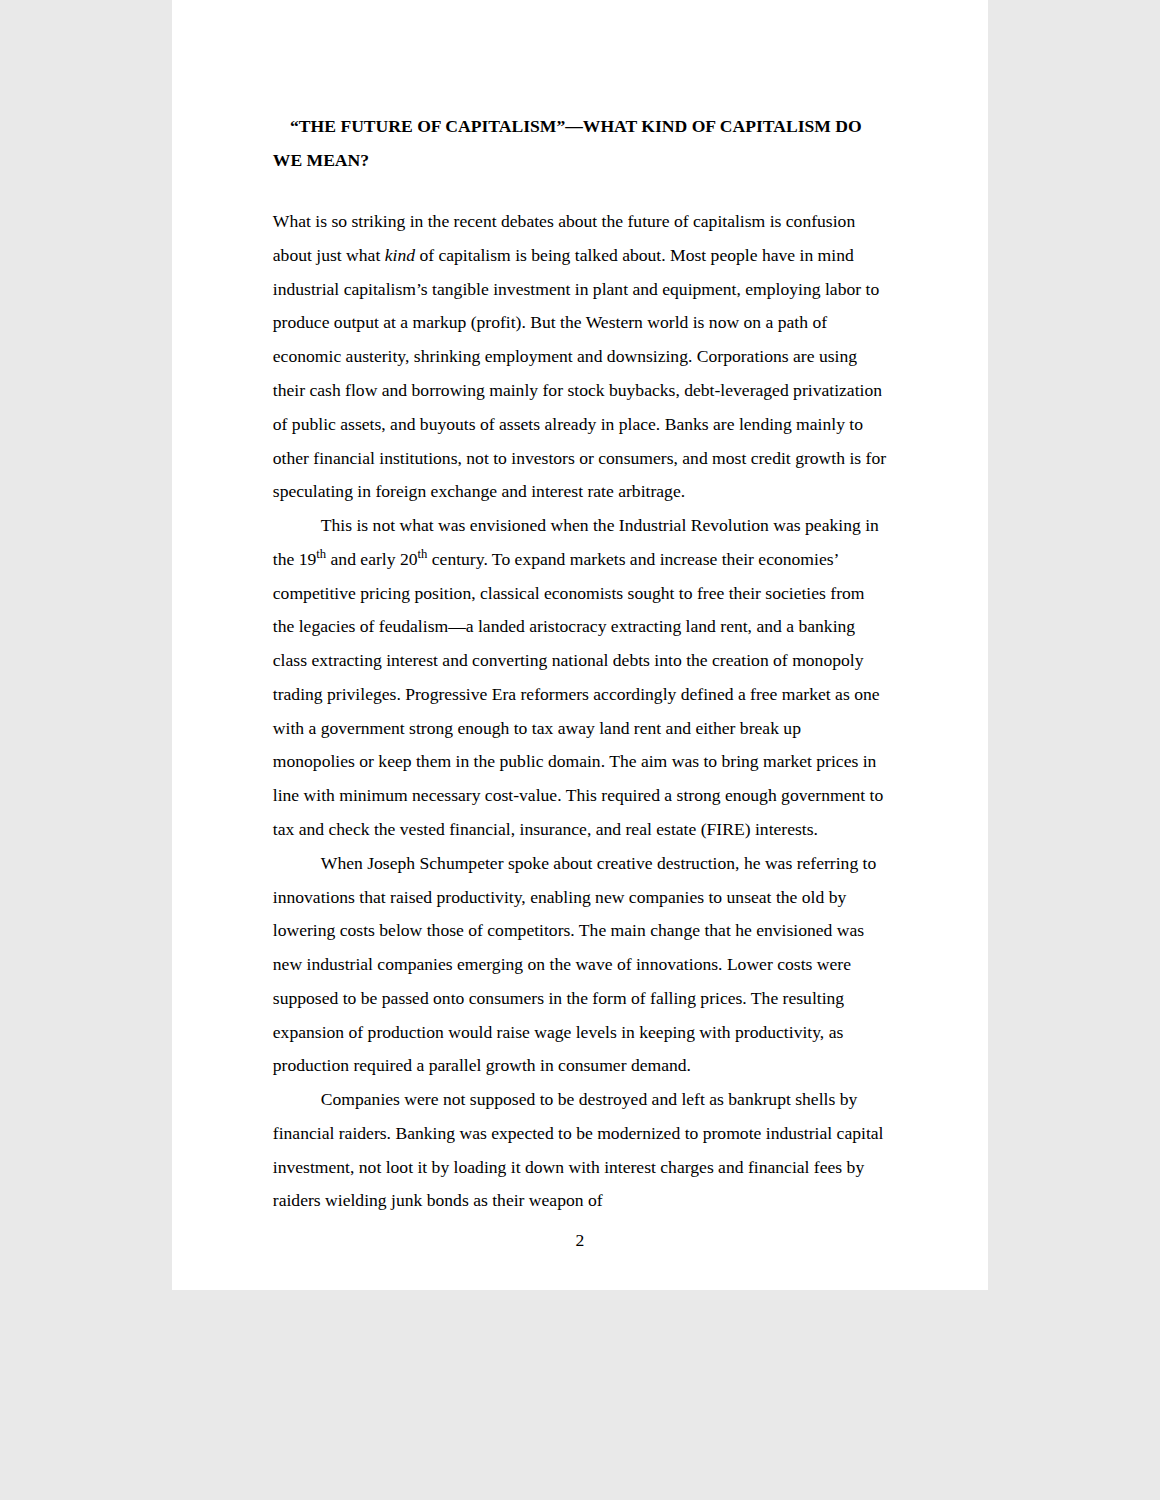“THE FUTURE OF CAPITALISM”—WHAT KIND OF CAPITALISM DO WE MEAN?
What is so striking in the recent debates about the future of capitalism is confusion about just what kind of capitalism is being talked about. Most people have in mind industrial capitalism’s tangible investment in plant and equipment, employing labor to produce output at a markup (profit). But the Western world is now on a path of economic austerity, shrinking employment and downsizing. Corporations are using their cash flow and borrowing mainly for stock buybacks, debt-leveraged privatization of public assets, and buyouts of assets already in place. Banks are lending mainly to other financial institutions, not to investors or consumers, and most credit growth is for speculating in foreign exchange and interest rate arbitrage.
This is not what was envisioned when the Industrial Revolution was peaking in the 19th and early 20th century. To expand markets and increase their economies’ competitive pricing position, classical economists sought to free their societies from the legacies of feudalism—a landed aristocracy extracting land rent, and a banking class extracting interest and converting national debts into the creation of monopoly trading privileges. Progressive Era reformers accordingly defined a free market as one with a government strong enough to tax away land rent and either break up monopolies or keep them in the public domain. The aim was to bring market prices in line with minimum necessary cost-value. This required a strong enough government to tax and check the vested financial, insurance, and real estate (FIRE) interests.
When Joseph Schumpeter spoke about creative destruction, he was referring to innovations that raised productivity, enabling new companies to unseat the old by lowering costs below those of competitors. The main change that he envisioned was new industrial companies emerging on the wave of innovations. Lower costs were supposed to be passed onto consumers in the form of falling prices. The resulting expansion of production would raise wage levels in keeping with productivity, as production required a parallel growth in consumer demand.
Companies were not supposed to be destroyed and left as bankrupt shells by financial raiders. Banking was expected to be modernized to promote industrial capital investment, not loot it by loading it down with interest charges and financial fees by raiders wielding junk bonds as their weapon of
2